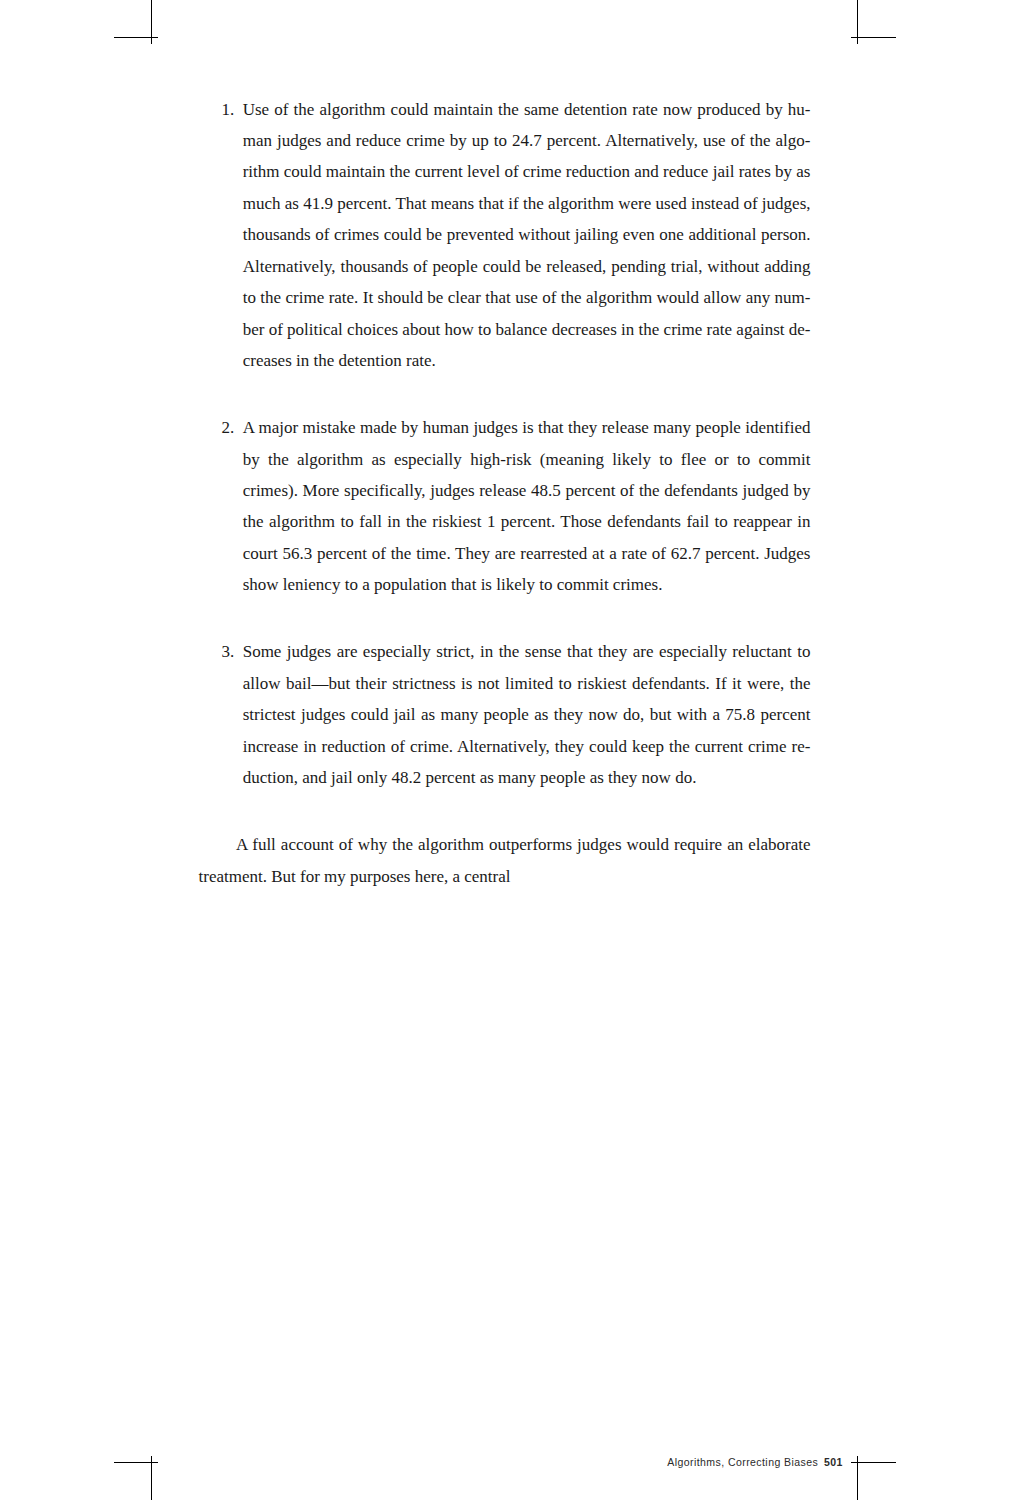Use of the algorithm could maintain the same detention rate now produced by human judges and reduce crime by up to 24.7 percent. Alternatively, use of the algorithm could maintain the current level of crime reduction and reduce jail rates by as much as 41.9 percent. That means that if the algorithm were used instead of judges, thousands of crimes could be prevented without jailing even one additional person. Alternatively, thousands of people could be released, pending trial, without adding to the crime rate. It should be clear that use of the algorithm would allow any number of political choices about how to balance decreases in the crime rate against decreases in the detention rate.
A major mistake made by human judges is that they release many people identified by the algorithm as especially high-risk (meaning likely to flee or to commit crimes). More specifically, judges release 48.5 percent of the defendants judged by the algorithm to fall in the riskiest 1 percent. Those defendants fail to reappear in court 56.3 percent of the time. They are rearrested at a rate of 62.7 percent. Judges show leniency to a population that is likely to commit crimes.
Some judges are especially strict, in the sense that they are especially reluctant to allow bail—but their strictness is not limited to riskiest defendants. If it were, the strictest judges could jail as many people as they now do, but with a 75.8 percent increase in reduction of crime. Alternatively, they could keep the current crime reduction, and jail only 48.2 percent as many people as they now do.
A full account of why the algorithm outperforms judges would require an elaborate treatment. But for my purposes here, a central
Algorithms, Correcting Biases501